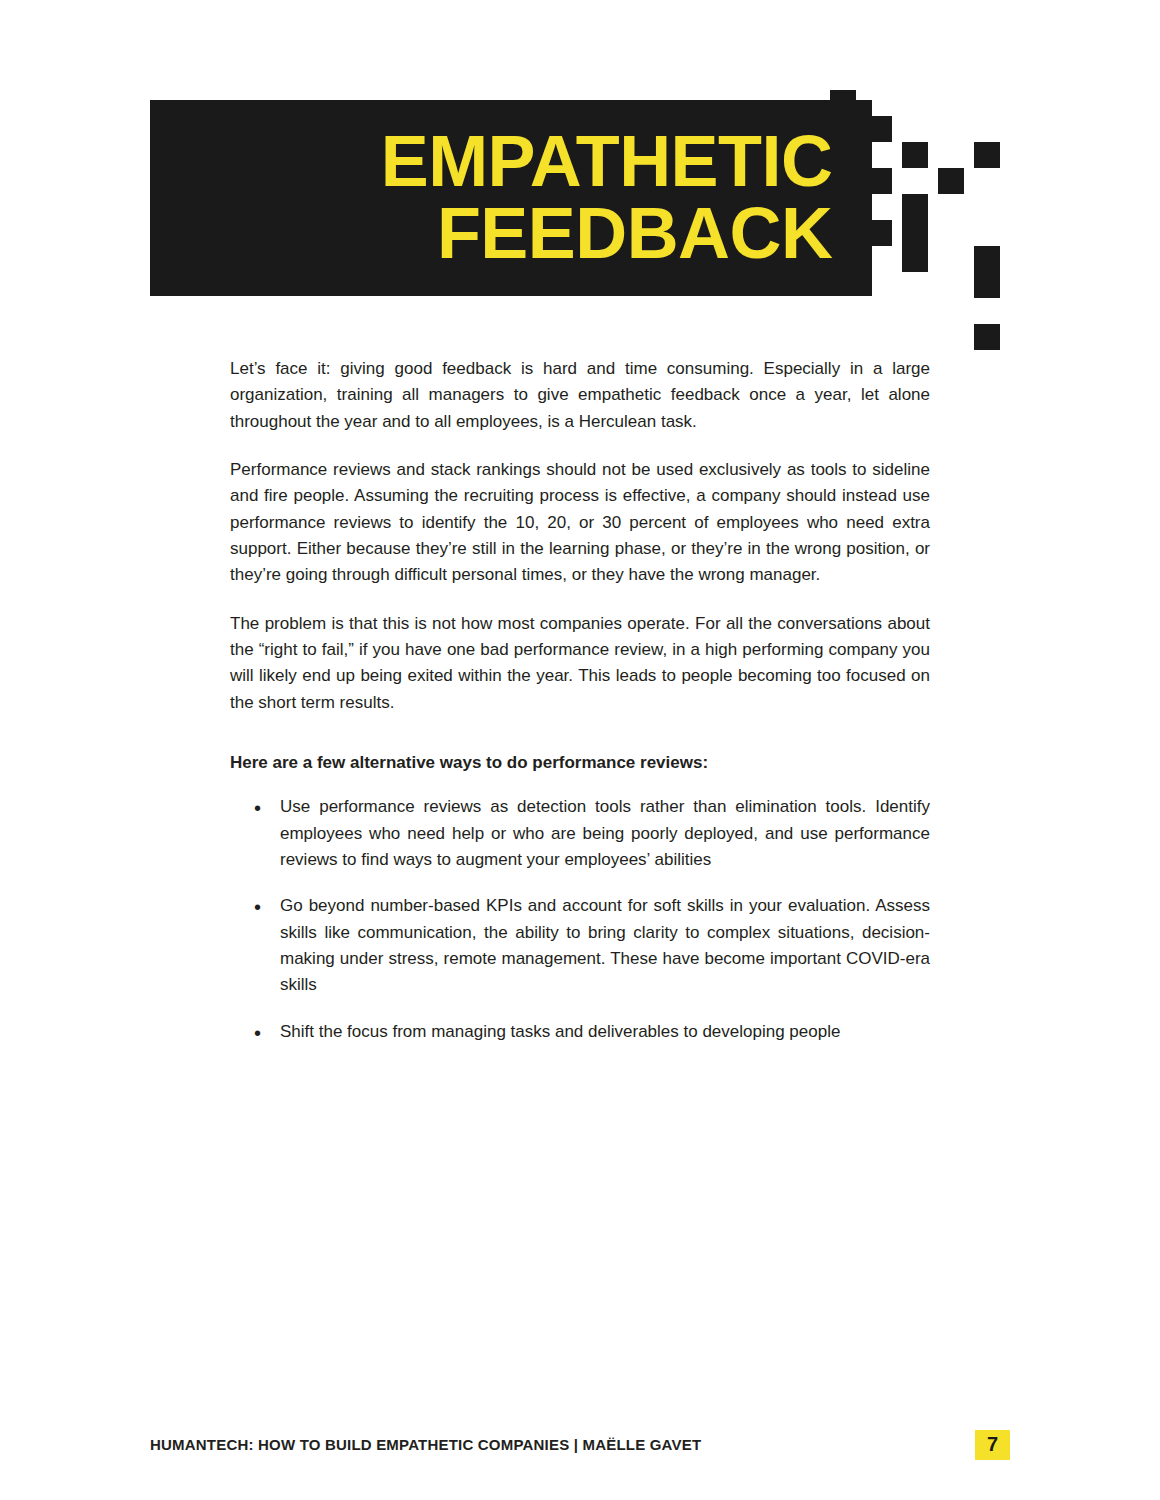Empathetic Feedback
Let’s face it: giving good feedback is hard and time consuming. Especially in a large organization, training all managers to give empathetic feedback once a year, let alone throughout the year and to all employees, is a Herculean task.
Performance reviews and stack rankings should not be used exclusively as tools to sideline and fire people. Assuming the recruiting process is effective, a company should instead use performance reviews to identify the 10, 20, or 30 percent of employees who need extra support. Either because they’re still in the learning phase, or they’re in the wrong position, or they’re going through difficult personal times, or they have the wrong manager.
The problem is that this is not how most companies operate. For all the conversations about the “right to fail,” if you have one bad performance review, in a high performing company you will likely end up being exited within the year. This leads to people becoming too focused on the short term results.
Here are a few alternative ways to do performance reviews:
Use performance reviews as detection tools rather than elimination tools. Identify employees who need help or who are being poorly deployed, and use performance reviews to find ways to augment your employees’ abilities
Go beyond number-based KPIs and account for soft skills in your evaluation. Assess skills like communication, the ability to bring clarity to complex situations, decision-making under stress, remote management. These have become important COVID-era skills
Shift the focus from managing tasks and deliverables to developing people
HumanTech: How to Build Empathetic Companies | Maëlle Gavet
7